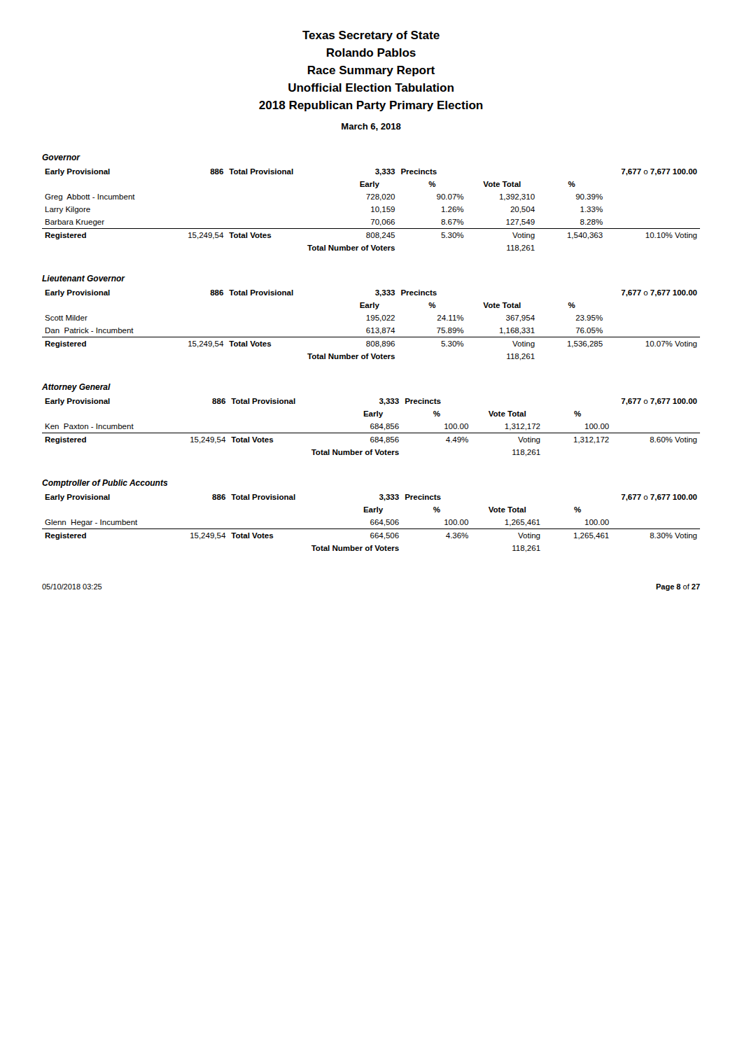Texas Secretary of State
Rolando Pablos
Race Summary Report
Unofficial Election Tabulation
2018 Republican Party Primary Election
March 6, 2018
Governor
| Early Provisional | 886 | Total Provisional | 3,333 | Precincts | 7,677 o 7,677 100.00 |
| | | | Early | % | Vote Total | % | |
| Greg Abbott - Incumbent | 728,020 | 90.07% | 1,392,310 | 90.39% | |
| Larry Kilgore | 10,159 | 1.26% | 20,504 | 1.33% | |
| Barbara Krueger | 70,066 | 8.67% | 127,549 | 8.28% | |
| Registered | 15,249,54 | Total Votes | 808,245 | 5.30% | Voting | 1,540,363 | 10.10% Voting |
| Total Number of Voters | 118,261 | |
Lieutenant Governor
| Early Provisional | 886 | Total Provisional | 3,333 | Precincts | 7,677 o 7,677 100.00 |
| | | | Early | % | Vote Total | % | |
| Scott Milder | 195,022 | 24.11% | 367,954 | 23.95% | |
| Dan Patrick - Incumbent | 613,874 | 75.89% | 1,168,331 | 76.05% | |
| Registered | 15,249,54 | Total Votes | 808,896 | 5.30% | Voting | 1,536,285 | 10.07% Voting |
| Total Number of Voters | 118,261 | |
Attorney General
| Early Provisional | 886 | Total Provisional | 3,333 | Precincts | 7,677 o 7,677 100.00 |
| | | | Early | % | Vote Total | % | |
| Ken Paxton - Incumbent | 684,856 | 100.00 | 1,312,172 | 100.00 | |
| Registered | 15,249,54 | Total Votes | 684,856 | 4.49% | Voting | 1,312,172 | 8.60% Voting |
| Total Number of Voters | 118,261 | |
Comptroller of Public Accounts
| Early Provisional | 886 | Total Provisional | 3,333 | Precincts | 7,677 o 7,677 100.00 |
| | | | Early | % | Vote Total | % | |
| Glenn Hegar - Incumbent | 664,506 | 100.00 | 1,265,461 | 100.00 | |
| Registered | 15,249,54 | Total Votes | 664,506 | 4.36% | Voting | 1,265,461 | 8.30% Voting |
| Total Number of Voters | 118,261 | |
05/10/2018 03:25
Page 8 of 27